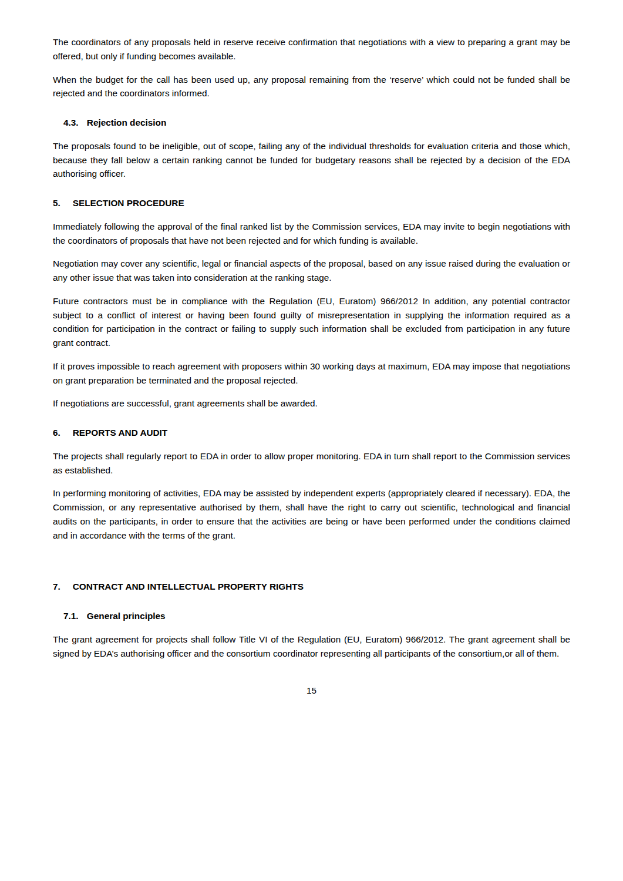The coordinators of any proposals held in reserve receive confirmation that negotiations with a view to preparing a grant may be offered, but only if funding becomes available.
When the budget for the call has been used up, any proposal remaining from the ‘reserve’ which could not be funded shall be rejected and the coordinators informed.
4.3. Rejection decision
The proposals found to be ineligible, out of scope, failing any of the individual thresholds for evaluation criteria and those which, because they fall below a certain ranking cannot be funded for budgetary reasons shall be rejected by a decision of the EDA authorising officer.
5. SELECTION PROCEDURE
Immediately following the approval of the final ranked list by the Commission services, EDA may invite to begin negotiations with the coordinators of proposals that have not been rejected and for which funding is available.
Negotiation may cover any scientific, legal or financial aspects of the proposal, based on any issue raised during the evaluation or any other issue that was taken into consideration at the ranking stage.
Future contractors must be in compliance with the Regulation (EU, Euratom) 966/2012 In addition, any potential contractor subject to a conflict of interest or having been found guilty of misrepresentation in supplying the information required as a condition for participation in the contract or failing to supply such information shall be excluded from participation in any future grant contract.
If it proves impossible to reach agreement with proposers within 30 working days at maximum, EDA may impose that negotiations on grant preparation be terminated and the proposal rejected.
If negotiations are successful, grant agreements shall be awarded.
6. REPORTS AND AUDIT
The projects shall regularly report to EDA in order to allow proper monitoring. EDA in turn shall report to the Commission services as established.
In performing monitoring of activities, EDA may be assisted by independent experts (appropriately cleared if necessary). EDA, the Commission, or any representative authorised by them, shall have the right to carry out scientific, technological and financial audits on the participants, in order to ensure that the activities are being or have been performed under the conditions claimed and in accordance with the terms of the grant.
7. CONTRACT AND INTELLECTUAL PROPERTY RIGHTS
7.1. General principles
The grant agreement for projects shall follow Title VI of the Regulation (EU, Euratom) 966/2012. The grant agreement shall be signed by EDA’s authorising officer and the consortium coordinator representing all participants of the consortium,or all of them.
15